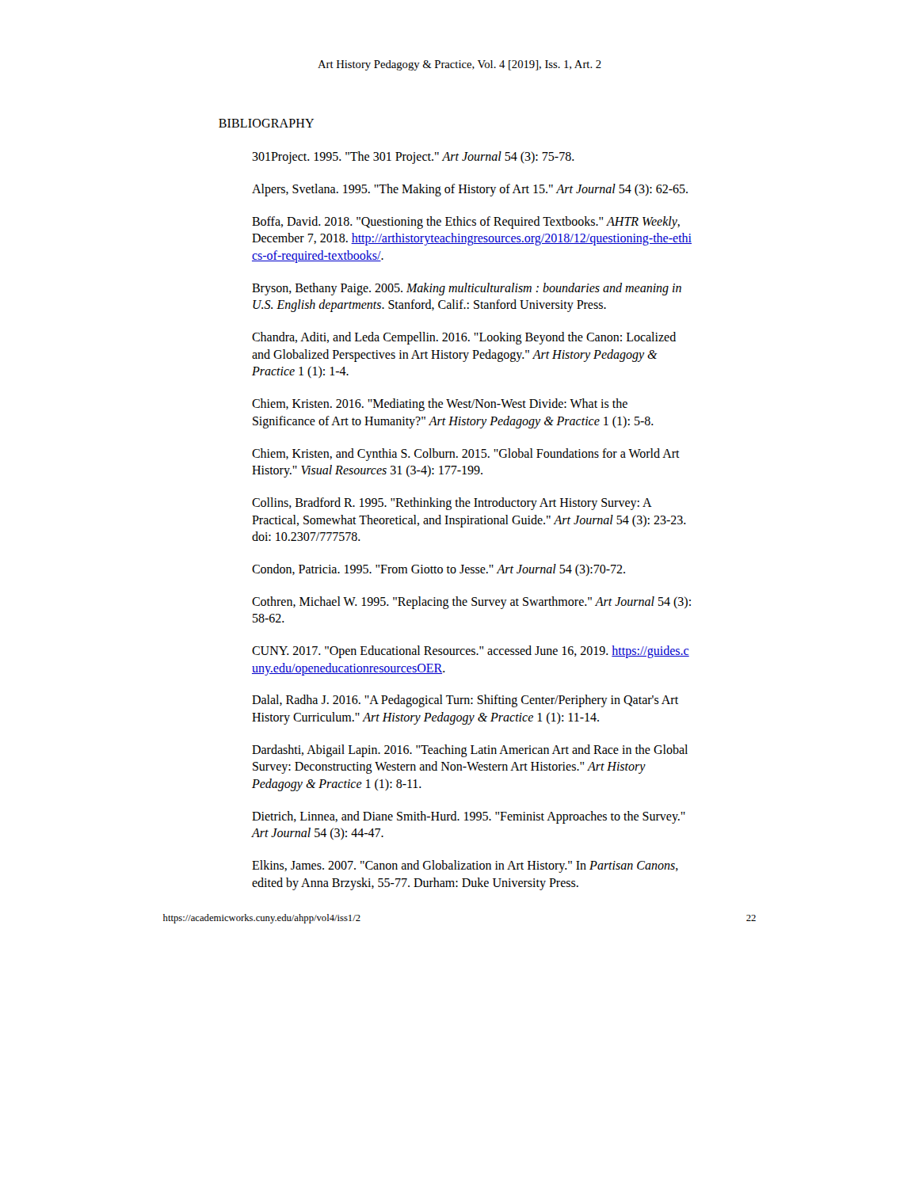Art History Pedagogy & Practice, Vol. 4 [2019], Iss. 1, Art. 2
BIBLIOGRAPHY
301Project. 1995. "The 301 Project." Art Journal 54 (3): 75-78.
Alpers, Svetlana. 1995. "The Making of History of Art 15." Art Journal 54 (3): 62-65.
Boffa, David. 2018. "Questioning the Ethics of Required Textbooks." AHTR Weekly, December 7, 2018. http://arthistoryteachingresources.org/2018/12/questioning-the-ethics-of-required-textbooks/.
Bryson, Bethany Paige. 2005. Making multiculturalism : boundaries and meaning in U.S. English departments. Stanford, Calif.: Stanford University Press.
Chandra, Aditi, and Leda Cempellin. 2016. "Looking Beyond the Canon: Localized and Globalized Perspectives in Art History Pedagogy." Art History Pedagogy & Practice 1 (1): 1-4.
Chiem, Kristen. 2016. "Mediating the West/Non-West Divide: What is the Significance of Art to Humanity?" Art History Pedagogy & Practice 1 (1): 5-8.
Chiem, Kristen, and Cynthia S. Colburn. 2015. "Global Foundations for a World Art History." Visual Resources 31 (3-4): 177-199.
Collins, Bradford R. 1995. "Rethinking the Introductory Art History Survey: A Practical, Somewhat Theoretical, and Inspirational Guide." Art Journal 54 (3): 23-23. doi: 10.2307/777578.
Condon, Patricia. 1995. "From Giotto to Jesse." Art Journal 54 (3):70-72.
Cothren, Michael W. 1995. "Replacing the Survey at Swarthmore." Art Journal 54 (3): 58-62.
CUNY. 2017. "Open Educational Resources." accessed June 16, 2019. https://guides.cuny.edu/openeducationresourcesOER.
Dalal, Radha J. 2016. "A Pedagogical Turn: Shifting Center/Periphery in Qatar's Art History Curriculum." Art History Pedagogy & Practice 1 (1): 11-14.
Dardashti, Abigail Lapin. 2016. "Teaching Latin American Art and Race in the Global Survey: Deconstructing Western and Non-Western Art Histories." Art History Pedagogy & Practice 1 (1): 8-11.
Dietrich, Linnea, and Diane Smith-Hurd. 1995. "Feminist Approaches to the Survey." Art Journal 54 (3): 44-47.
Elkins, James. 2007. "Canon and Globalization in Art History." In Partisan Canons, edited by Anna Brzyski, 55-77. Durham: Duke University Press.
https://academicworks.cuny.edu/ahpp/vol4/iss1/2 22